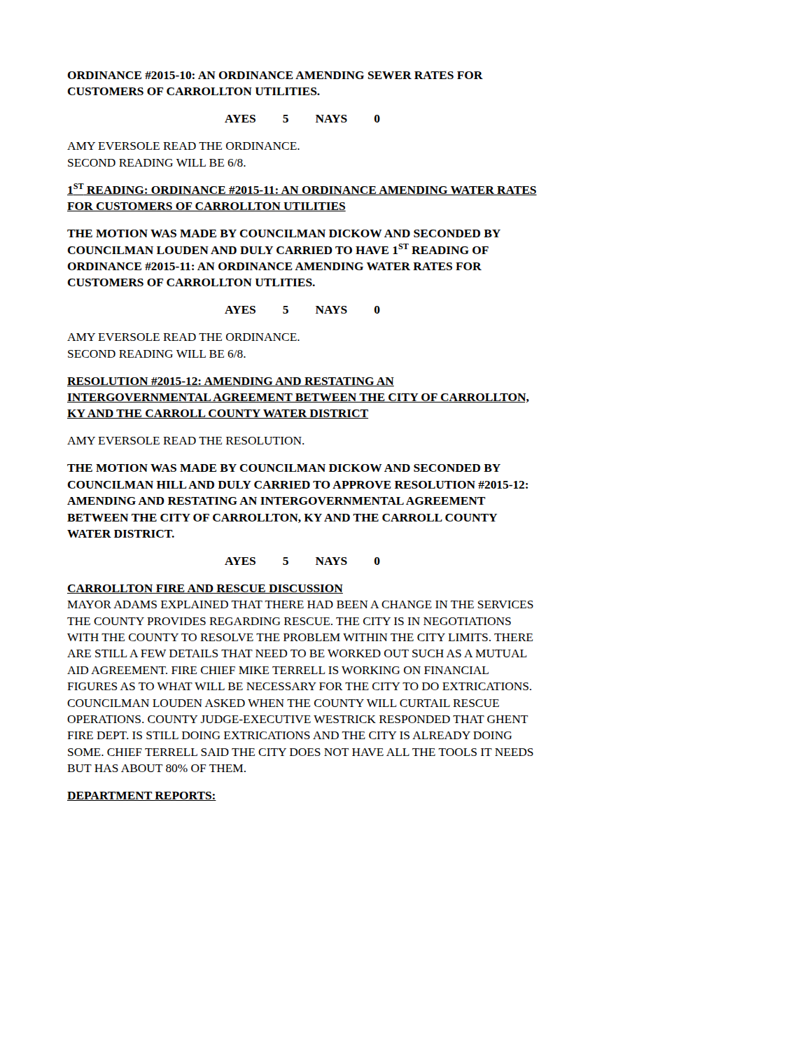ORDINANCE #2015-10: AN ORDINANCE AMENDING SEWER RATES FOR CUSTOMERS OF CARROLLTON UTILITIES.
AYES 5 NAYS 0
AMY EVERSOLE READ THE ORDINANCE.
SECOND READING WILL BE 6/8.
1ST READING: ORDINANCE #2015-11: AN ORDINANCE AMENDING WATER RATES FOR CUSTOMERS OF CARROLLTON UTILITIES
THE MOTION WAS MADE BY COUNCILMAN DICKOW AND SECONDED BY COUNCILMAN LOUDEN AND DULY CARRIED TO HAVE 1ST READING OF ORDINANCE #2015-11: AN ORDINANCE AMENDING WATER RATES FOR CUSTOMERS OF CARROLLTON UTLITIES.
AYES 5 NAYS 0
AMY EVERSOLE READ THE ORDINANCE.
SECOND READING WILL BE 6/8.
RESOLUTION #2015-12: AMENDING AND RESTATING AN INTERGOVERNMENTAL AGREEMENT BETWEEN THE CITY OF CARROLLTON, KY AND THE CARROLL COUNTY WATER DISTRICT
AMY EVERSOLE READ THE RESOLUTION.
THE MOTION WAS MADE BY COUNCILMAN DICKOW AND SECONDED BY COUNCILMAN HILL AND DULY CARRIED TO APPROVE RESOLUTION #2015-12: AMENDING AND RESTATING AN INTERGOVERNMENTAL AGREEMENT BETWEEN THE CITY OF CARROLLTON, KY AND THE CARROLL COUNTY WATER DISTRICT.
AYES 5 NAYS 0
CARROLLTON FIRE AND RESCUE DISCUSSION
MAYOR ADAMS EXPLAINED THAT THERE HAD BEEN A CHANGE IN THE SERVICES THE COUNTY PROVIDES REGARDING RESCUE. THE CITY IS IN NEGOTIATIONS WITH THE COUNTY TO RESOLVE THE PROBLEM WITHIN THE CITY LIMITS. THERE ARE STILL A FEW DETAILS THAT NEED TO BE WORKED OUT SUCH AS A MUTUAL AID AGREEMENT. FIRE CHIEF MIKE TERRELL IS WORKING ON FINANCIAL FIGURES AS TO WHAT WILL BE NECESSARY FOR THE CITY TO DO EXTRICATIONS. COUNCILMAN LOUDEN ASKED WHEN THE COUNTY WILL CURTAIL RESCUE OPERATIONS. COUNTY JUDGE-EXECUTIVE WESTRICK RESPONDED THAT GHENT FIRE DEPT. IS STILL DOING EXTRICATIONS AND THE CITY IS ALREADY DOING SOME. CHIEF TERRELL SAID THE CITY DOES NOT HAVE ALL THE TOOLS IT NEEDS BUT HAS ABOUT 80% OF THEM.
DEPARTMENT REPORTS: